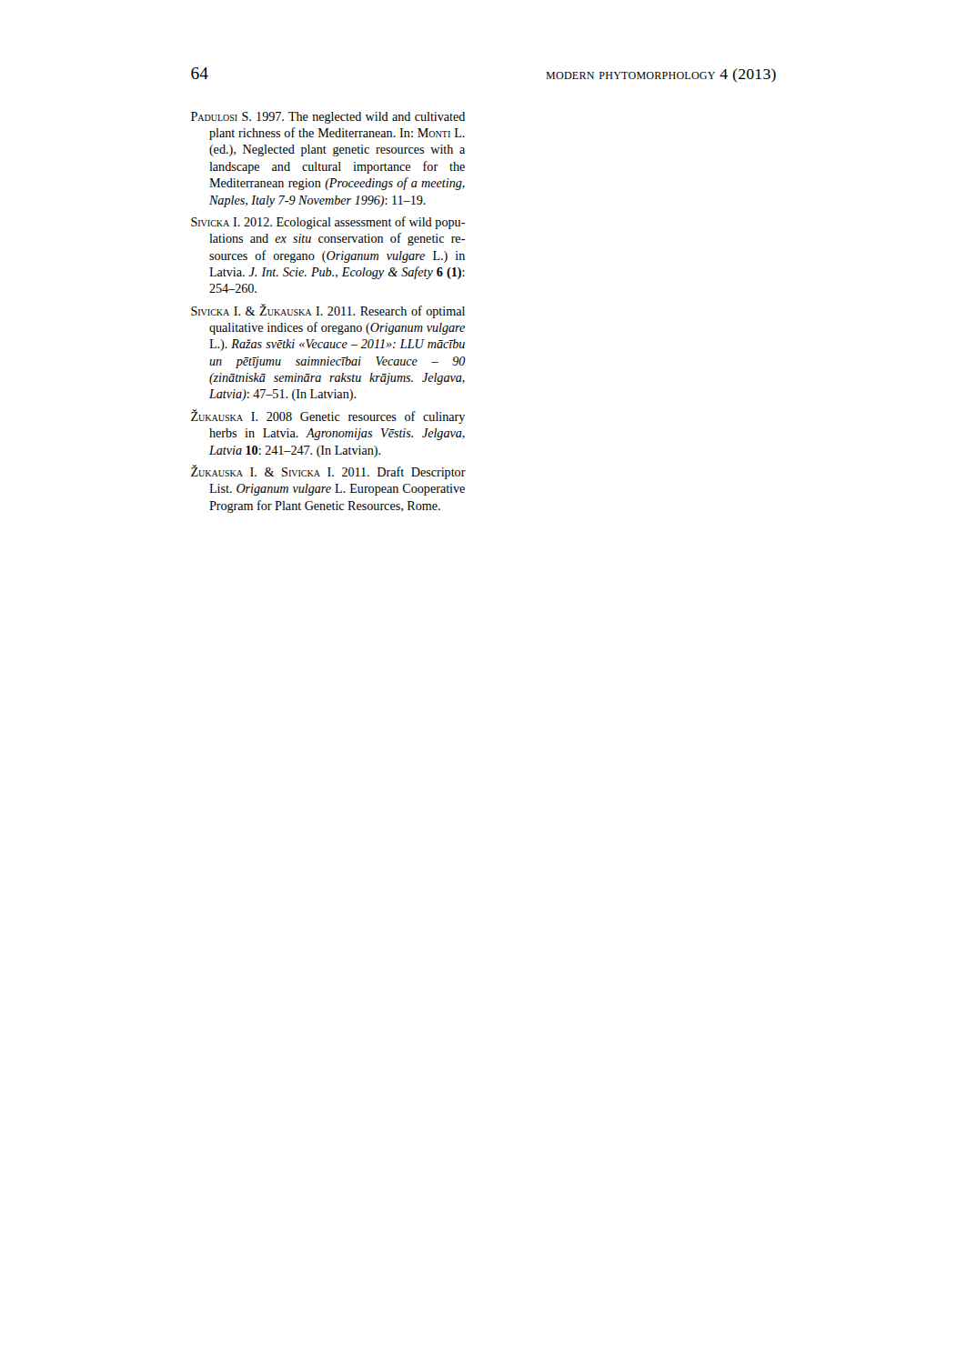64
Modern Phytomorphology 4 (2013)
Padulosi S. 1997. The neglected wild and cultivated plant richness of the Mediterranean. In: Monti L. (ed.), Neglected plant genetic resources with a landscape and cultural importance for the Mediterranean region (Proceedings of a meeting, Naples, Italy 7-9 November 1996): 11–19.
Sivicka I. 2012. Ecological assessment of wild populations and ex situ conservation of genetic resources of oregano (Origanum vulgare L.) in Latvia. J. Int. Scie. Pub., Ecology & Safety 6 (1): 254–260.
Sivicka I. & Žukauska I. 2011. Research of optimal qualitative indices of oregano (Origanum vulgare L.). Ražas svētki «Vecauce – 2011»: LLU mācību un pētījumu saimniecībai Vecauce – 90 (zinātniskā semināra rakstu krājums. Jelgava, Latvia): 47–51. (In Latvian).
Žukauska I. 2008 Genetic resources of culinary herbs in Latvia. Agronomijas Vēstis. Jelgava, Latvia 10: 241–247. (In Latvian).
Žukauska I. & Sivicka I. 2011. Draft Descriptor List. Origanum vulgare L. European Cooperative Program for Plant Genetic Resources, Rome.